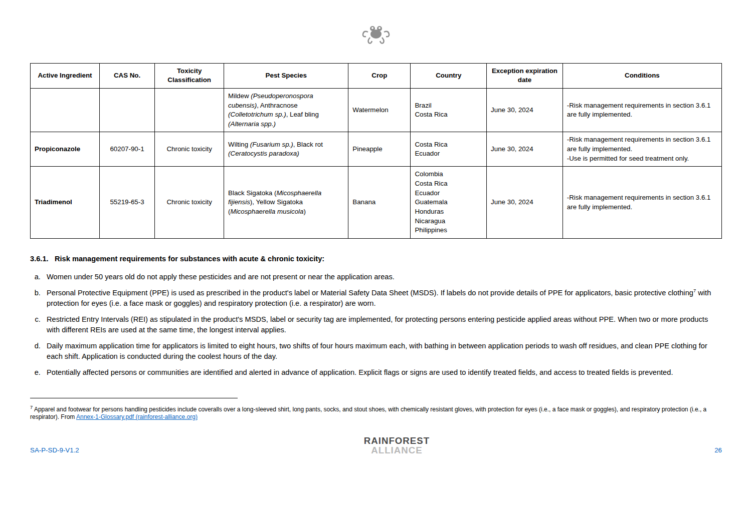| Active Ingredient | CAS No. | Toxicity Classification | Pest Species | Crop | Country | Exception expiration date | Conditions |
| --- | --- | --- | --- | --- | --- | --- | --- |
| | | | Mildew (Pseudoperonospora cubensis) , Anthracnose (Colletotrichum sp.) , Leaf bling (Alternaria spp.) | Watermelon | Brazil Costa Rica | June 30, 2024 | -Risk management requirements in section 3.6.1 are fully implemented. |
| Propiconazole | 60207-90-1 | Chronic toxicity | Wilting (Fusarium sp.) , Black rot (Ceratocystis paradoxa) | Pineapple | Costa Rica Ecuador | June 30, 2024 | -Risk management requirements in section 3.6.1 are fully implemented. -Use is permitted for seed treatment only. |
| Triadimenol | 55219-65-3 | Chronic toxicity | Black Sigatoka ( Micosphaerella fijiensis ), Yellow Sigatoka ( Micosphaerella musicola ) | Banana | Colombia Costa Rica Ecuador Guatemala Honduras Nicaragua Philippines | June 30, 2024 | -Risk management requirements in section 3.6.1 are fully implemented. |
3.6.1. Risk management requirements for substances with acute & chronic toxicity:
Women under 50 years old do not apply these pesticides and are not present or near the application areas.
Personal Protective Equipment (PPE) is used as prescribed in the product's label or Material Safety Data Sheet (MSDS). If labels do not provide details of PPE for applicators, basic protective clothing7 with protection for eyes (i.e. a face mask or goggles) and respiratory protection (i.e. a respirator) are worn.
Restricted Entry Intervals (REI) as stipulated in the product's MSDS, label or security tag are implemented, for protecting persons entering pesticide applied areas without PPE. When two or more products with different REIs are used at the same time, the longest interval applies.
Daily maximum application time for applicators is limited to eight hours, two shifts of four hours maximum each, with bathing in between application periods to wash off residues, and clean PPE clothing for each shift. Application is conducted during the coolest hours of the day.
Potentially affected persons or communities are identified and alerted in advance of application. Explicit flags or signs are used to identify treated fields, and access to treated fields is prevented.
7 Apparel and footwear for persons handling pesticides include coveralls over a long-sleeved shirt, long pants, socks, and stout shoes, with chemically resistant gloves, with protection for eyes (i.e., a face mask or goggles), and respiratory protection (i.e., a respirator). From Annex-1-Glossary.pdf (rainforest-alliance.org)
SA-P-SD-9-V1.2
RAINFOREST
ALLIANCE
26